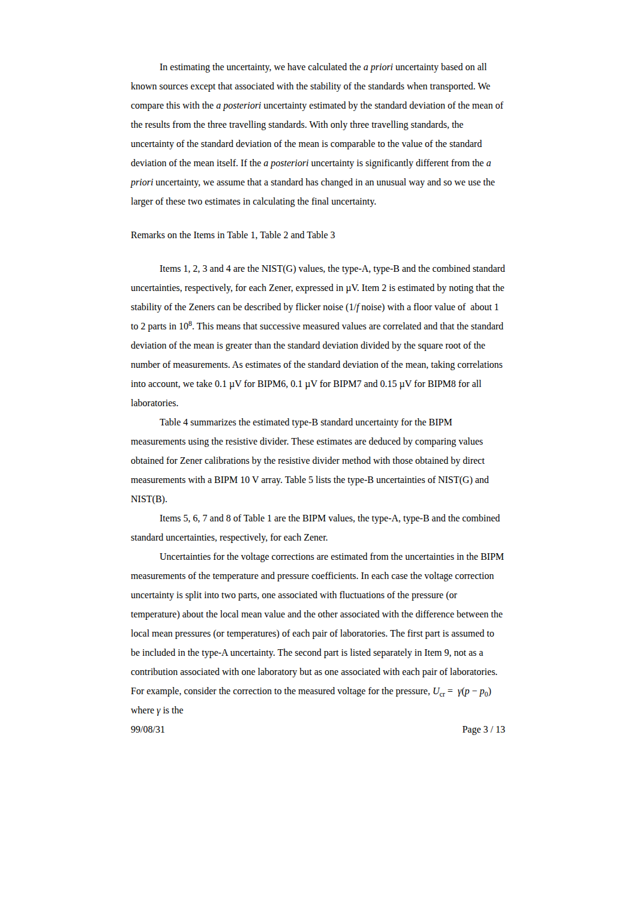In estimating the uncertainty, we have calculated the a priori uncertainty based on all known sources except that associated with the stability of the standards when transported. We compare this with the a posteriori uncertainty estimated by the standard deviation of the mean of the results from the three travelling standards. With only three travelling standards, the uncertainty of the standard deviation of the mean is comparable to the value of the standard deviation of the mean itself. If the a posteriori uncertainty is significantly different from the a priori uncertainty, we assume that a standard has changed in an unusual way and so we use the larger of these two estimates in calculating the final uncertainty.
Remarks on the Items in Table 1, Table 2 and Table 3
Items 1, 2, 3 and 4 are the NIST(G) values, the type-A, type-B and the combined standard uncertainties, respectively, for each Zener, expressed in µV. Item 2 is estimated by noting that the stability of the Zeners can be described by flicker noise (1/f noise) with a floor value of about 1 to 2 parts in 108. This means that successive measured values are correlated and that the standard deviation of the mean is greater than the standard deviation divided by the square root of the number of measurements. As estimates of the standard deviation of the mean, taking correlations into account, we take 0.1 µV for BIPM6, 0.1 µV for BIPM7 and 0.15 µV for BIPM8 for all laboratories.
Table 4 summarizes the estimated type-B standard uncertainty for the BIPM measurements using the resistive divider. These estimates are deduced by comparing values obtained for Zener calibrations by the resistive divider method with those obtained by direct measurements with a BIPM 10 V array. Table 5 lists the type-B uncertainties of NIST(G) and NIST(B).
Items 5, 6, 7 and 8 of Table 1 are the BIPM values, the type-A, type-B and the combined standard uncertainties, respectively, for each Zener.
Uncertainties for the voltage corrections are estimated from the uncertainties in the BIPM measurements of the temperature and pressure coefficients. In each case the voltage correction uncertainty is split into two parts, one associated with fluctuations of the pressure (or temperature) about the local mean value and the other associated with the difference between the local mean pressures (or temperatures) of each pair of laboratories. The first part is assumed to be included in the type-A uncertainty. The second part is listed separately in Item 9, not as a contribution associated with one laboratory but as one associated with each pair of laboratories. For example, consider the correction to the measured voltage for the pressure, Ucr = γ(p − p0) where γ is the
99/08/31 Page 3 / 13